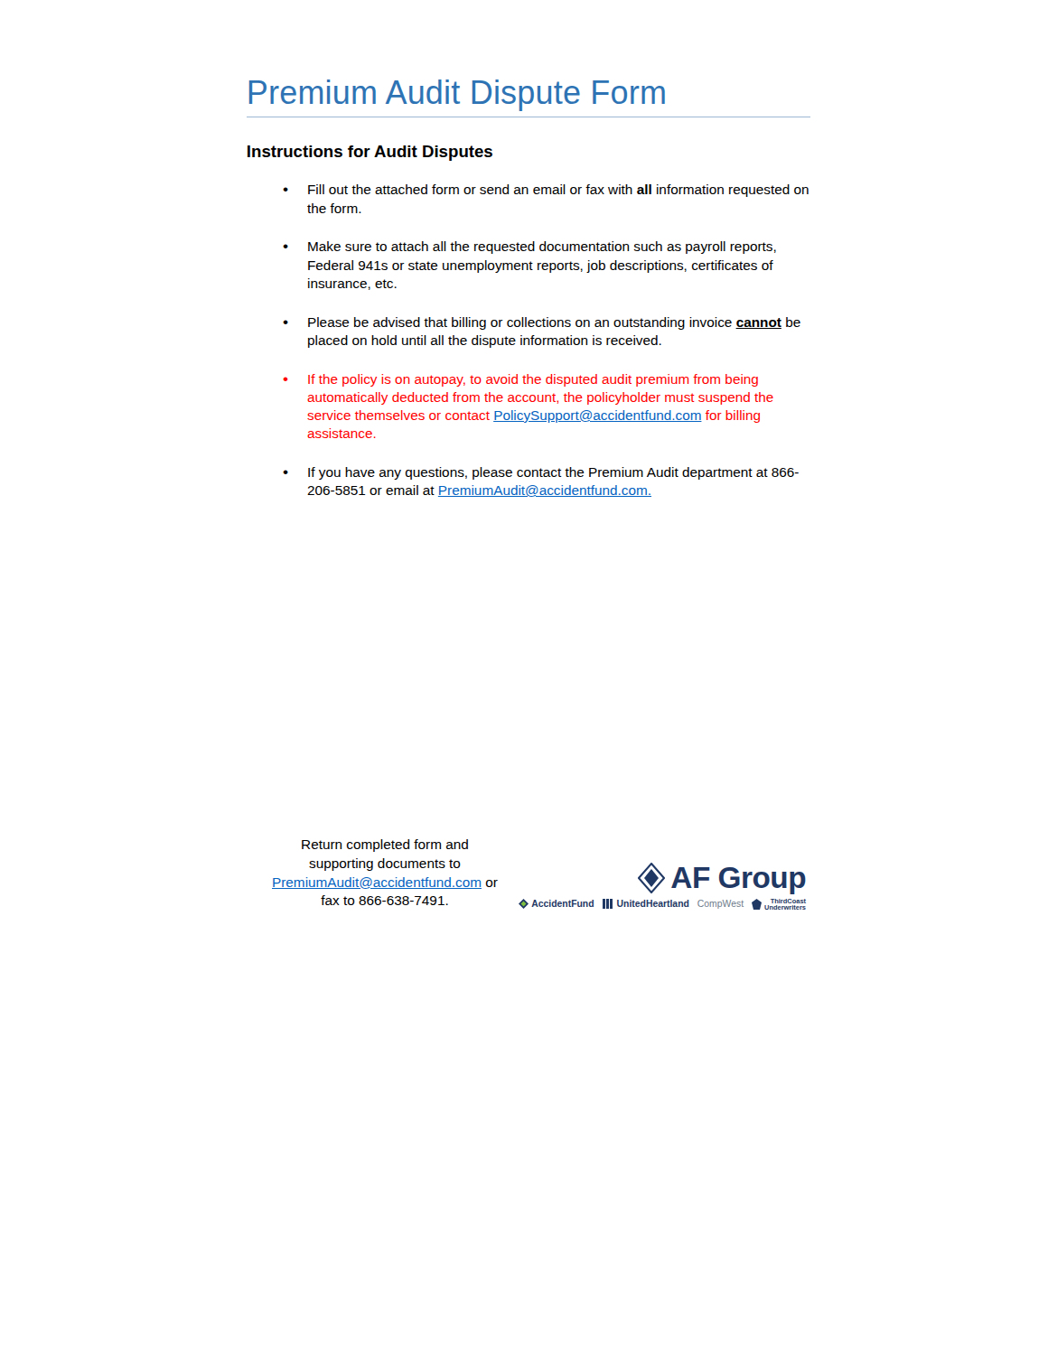Premium Audit Dispute Form
Instructions for Audit Disputes
Fill out the attached form or send an email or fax with all information requested on the form.
Make sure to attach all the requested documentation such as payroll reports, Federal 941s or state unemployment reports, job descriptions, certificates of insurance, etc.
Please be advised that billing or collections on an outstanding invoice cannot be placed on hold until all the dispute information is received.
If the policy is on autopay, to avoid the disputed audit premium from being automatically deducted from the account, the policyholder must suspend the service themselves or contact PolicySupport@accidentfund.com for billing assistance.
If you have any questions, please contact the Premium Audit department at 866-206-5851 or email at PremiumAudit@accidentfund.com.
Return completed form and supporting documents to
PremiumAudit@accidentfund.com or fax to 866-638-7491.
AF Group
AccidentFund UnitedHeartland CompWest ThirdCoast Underwriters